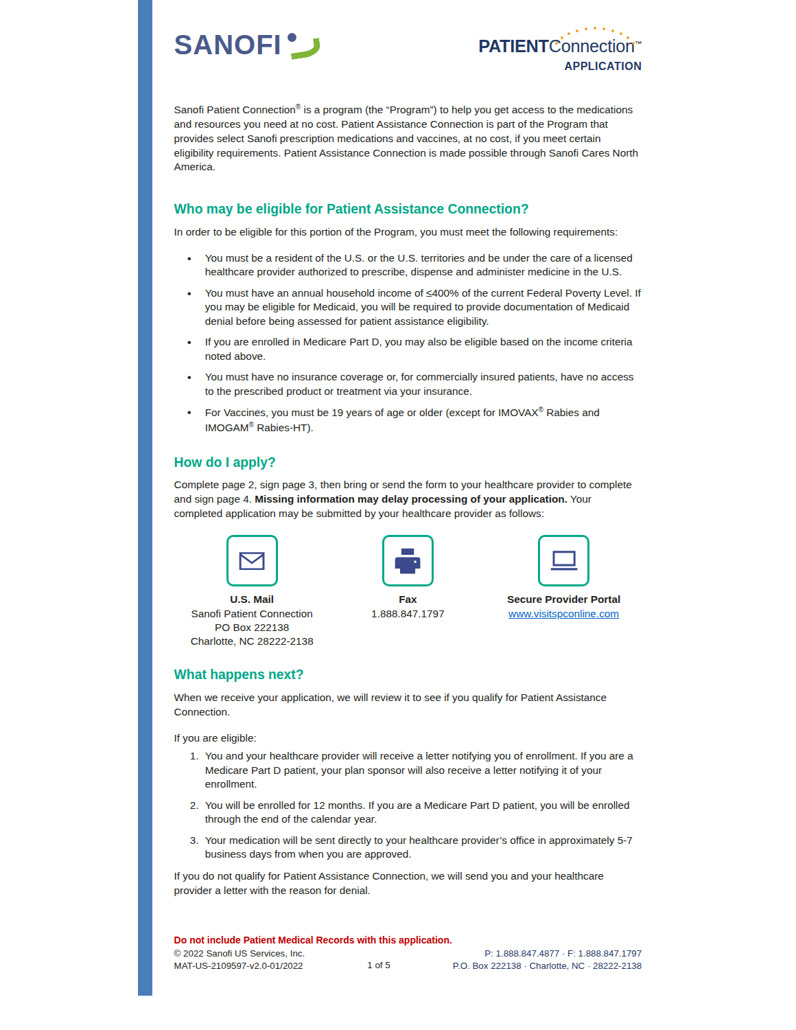SANOFI
PATIENT Connection™
APPLICATION
Sanofi Patient Connection® is a program (the “Program”) to help you get access to the medications and resources you need at no cost. Patient Assistance Connection is part of the Program that provides select Sanofi prescription medications and vaccines, at no cost, if you meet certain eligibility requirements. Patient Assistance Connection is made possible through Sanofi Cares North America.
Who may be eligible for Patient Assistance Connection?
In order to be eligible for this portion of the Program, you must meet the following requirements:
You must be a resident of the U.S. or the U.S. territories and be under the care of a licensed healthcare provider authorized to prescribe, dispense and administer medicine in the U.S.
You must have an annual household income of ≤400% of the current Federal Poverty Level. If you may be eligible for Medicaid, you will be required to provide documentation of Medicaid denial before being assessed for patient assistance eligibility.
If you are enrolled in Medicare Part D, you may also be eligible based on the income criteria noted above.
You must have no insurance coverage or, for commercially insured patients, have no access to the prescribed product or treatment via your insurance.
For Vaccines, you must be 19 years of age or older (except for IMOVAX® Rabies and IMOGAM® Rabies-HT).
How do I apply?
Complete page 2, sign page 3, then bring or send the form to your healthcare provider to complete and sign page 4. Missing information may delay processing of your application. Your completed application may be submitted by your healthcare provider as follows:
U.S. Mail
Sanofi Patient Connection
PO Box 222138
Charlotte, NC 28222-2138
Fax
1.888.847.1797
Secure Provider Portal
www.visitspconline.com
What happens next?
When we receive your application, we will review it to see if you qualify for Patient Assistance Connection.
If you are eligible:
You and your healthcare provider will receive a letter notifying you of enrollment. If you are a Medicare Part D patient, your plan sponsor will also receive a letter notifying it of your enrollment.
You will be enrolled for 12 months. If you are a Medicare Part D patient, you will be enrolled through the end of the calendar year.
Your medication will be sent directly to your healthcare provider’s office in approximately 5-7 business days from when you are approved.
If you do not qualify for Patient Assistance Connection, we will send you and your healthcare provider a letter with the reason for denial.
Do not include Patient Medical Records with this application.
© 2022 Sanofi US Services, Inc.
MAT-US-2109597-v2.0-01/2022
1 of 5
P: 1.888.847.4877 · F: 1.888.847.1797
P.O. Box 222138 · Charlotte, NC · 28222-2138